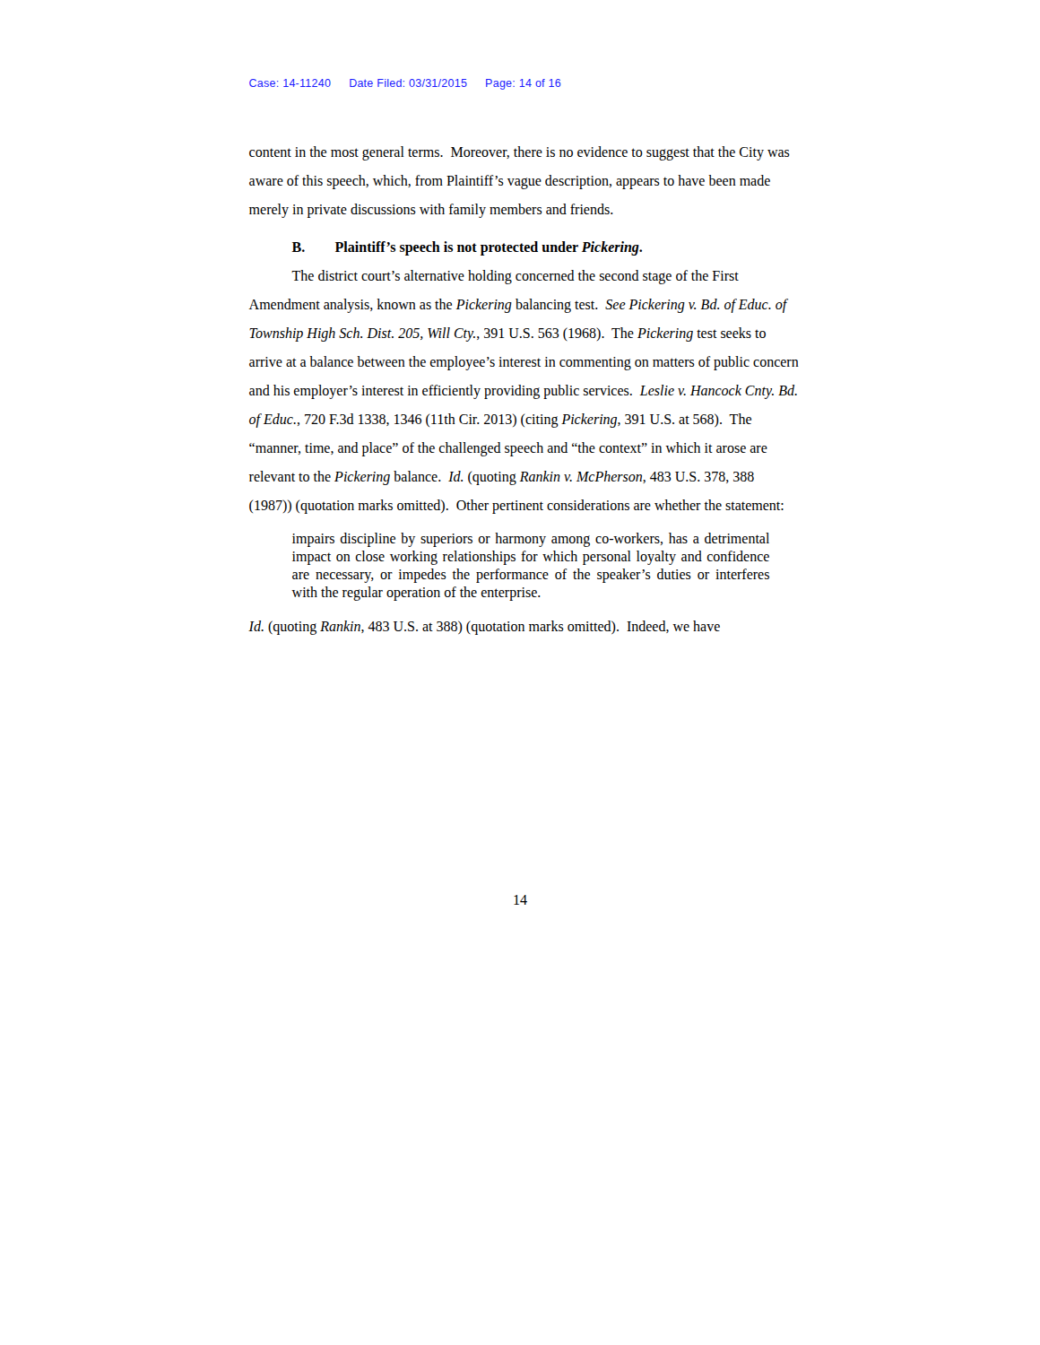Case: 14-11240 Date Filed: 03/31/2015 Page: 14 of 16
content in the most general terms. Moreover, there is no evidence to suggest that the City was aware of this speech, which, from Plaintiff’s vague description, appears to have been made merely in private discussions with family members and friends.
B. Plaintiff’s speech is not protected under Pickering.
The district court’s alternative holding concerned the second stage of the First Amendment analysis, known as the Pickering balancing test. See Pickering v. Bd. of Educ. of Township High Sch. Dist. 205, Will Cty., 391 U.S. 563 (1968). The Pickering test seeks to arrive at a balance between the employee’s interest in commenting on matters of public concern and his employer’s interest in efficiently providing public services. Leslie v. Hancock Cnty. Bd. of Educ., 720 F.3d 1338, 1346 (11th Cir. 2013) (citing Pickering, 391 U.S. at 568). The “manner, time, and place” of the challenged speech and “the context” in which it arose are relevant to the Pickering balance. Id. (quoting Rankin v. McPherson, 483 U.S. 378, 388 (1987)) (quotation marks omitted). Other pertinent considerations are whether the statement:
impairs discipline by superiors or harmony among co-workers, has a detrimental impact on close working relationships for which personal loyalty and confidence are necessary, or impedes the performance of the speaker’s duties or interferes with the regular operation of the enterprise.
Id. (quoting Rankin, 483 U.S. at 388) (quotation marks omitted). Indeed, we have
14